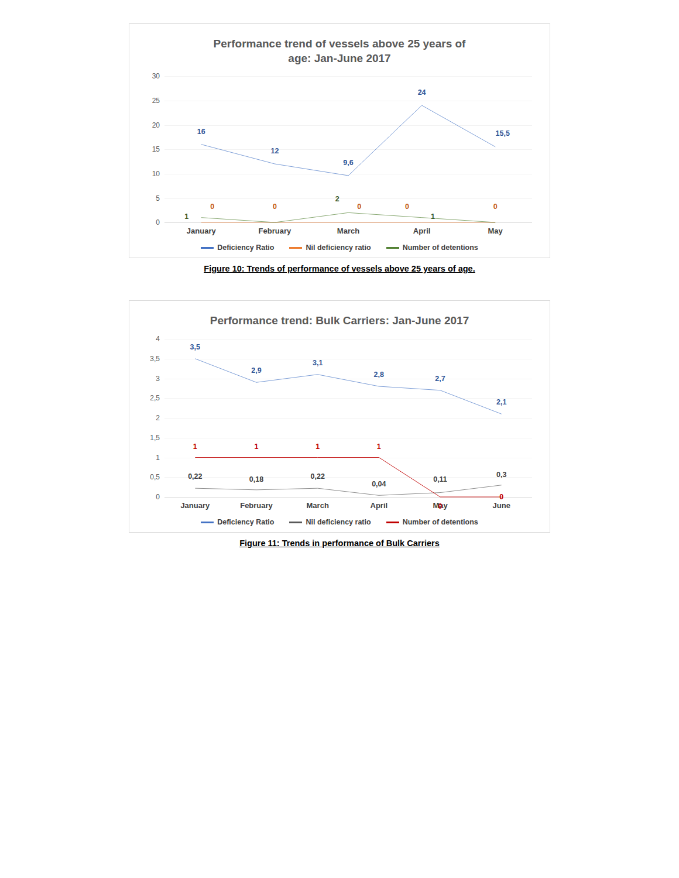Performance trend of vessels above 25 years of
age: Jan-June 2017
30 25 20 15 10 5 0
16
12
9,6
24
15,5
1
0
0
2
0
0
1
0
January
February
March
April
May
Deficiency Ratio Nil deficiency ratio Number of detentions
Figure 10: Trends of performance of vessels above 25 years of age.
Performance trend: Bulk Carriers: Jan-June 2017
4 3,5 3 2,5 2 1,5 1 0,5 0
3,5
2,9
3,1
2,8
2,7
2,1
1
1
1
1
0
0
0,22
0,18
0,22
0,04
0,11
0,3
January
February
March
April
May
June
Deficiency Ratio Nil deficiency ratio Number of detentions
Figure 11: Trends in performance of Bulk Carriers